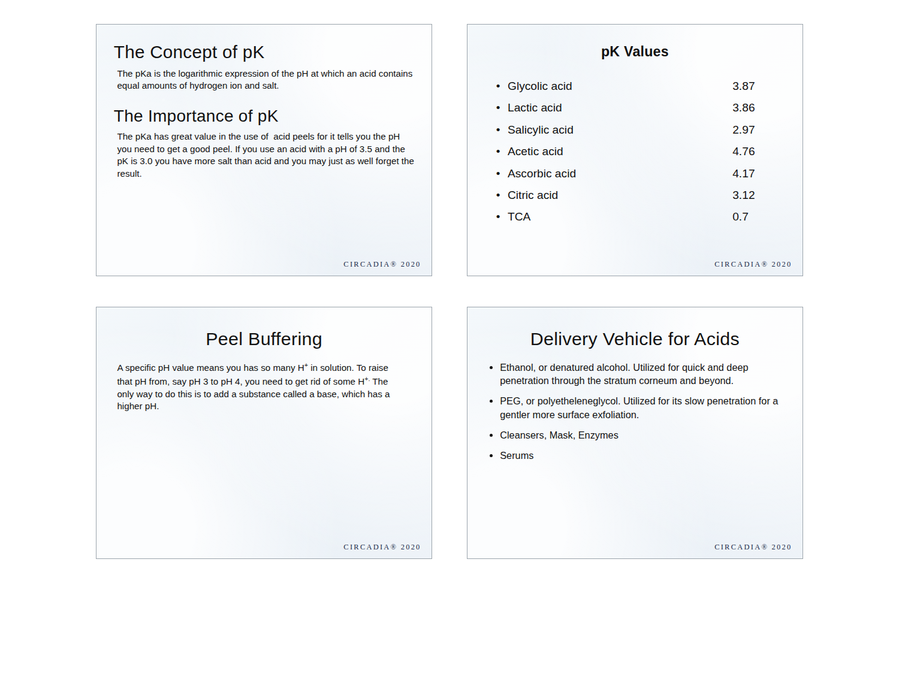The Concept of pK
The pKa is the logarithmic expression of the pH at which an acid contains equal amounts of hydrogen ion and salt.
The Importance of pK
The pKa has great value in the use of acid peels for it tells you the pH you need to get a good peel. If you use an acid with a pH of 3.5 and the pK is 3.0 you have more salt than acid and you may just as well forget the result.
CIRCADIA® 2020
pK Values
•Glycolic acid 3.87
•Lactic acid 3.86
•Salicylic acid 2.97
•Acetic acid 4.76
•Ascorbic acid 4.17
•Citric acid 3.12
•TCA 0.7
CIRCADIA® 2020
Peel Buffering
A specific pH value means you has so many H+ in solution. To raise that pH from, say pH 3 to pH 4, you need to get rid of some H+. The only way to do this is to add a substance called a base, which has a higher pH.
CIRCADIA® 2020
Delivery Vehicle for Acids
Ethanol, or denatured alcohol. Utilized for quick and deep penetration through the stratum corneum and beyond.
PEG, or polyetheleneglycol. Utilized for its slow penetration for a gentler more surface exfoliation.
Cleansers, Mask, Enzymes
Serums
CIRCADIA® 2020